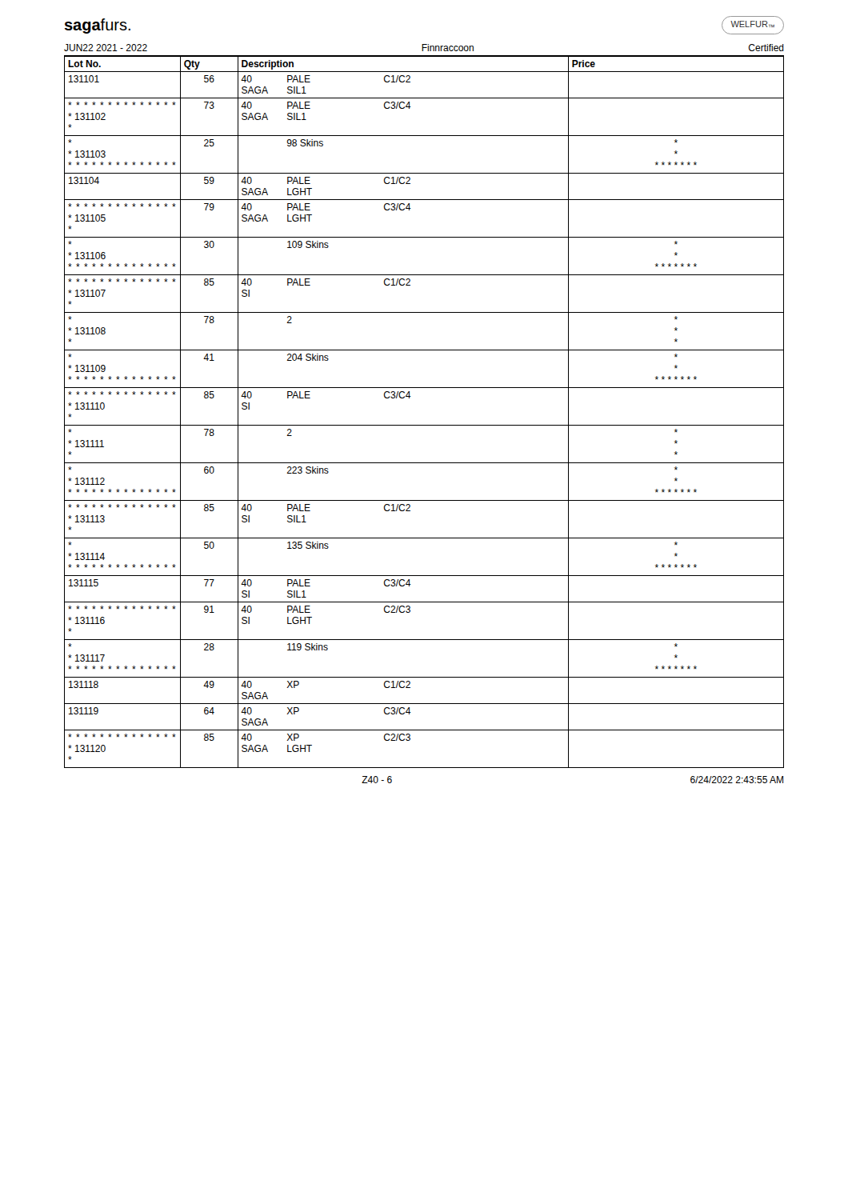saga furs.
WELFUR™
JUN22 2021 - 2022
Finnraccoon
Certified
| Lot No. | Qty | Description | Price |
| --- | --- | --- | --- |
| 131101 | 56 | / 40 / PALE / C1/C2 / / / SAGA / SIL1 / / / | |
| * * * * * * * * * * * * * * * 131102 * | 73 | / 40 / PALE / C3/C4 / / / SAGA / SIL1 / / / | |
| * * 131103 * * * * * * * * * * * * * * | 25 | / / 98 Skins / / / | * * * * * * * * * |
| 131104 | 59 | / 40 / PALE / C1/C2 / / / SAGA / LGHT / / / | |
| * * * * * * * * * * * * * * * 131105 * | 79 | / 40 / PALE / C3/C4 / / / SAGA / LGHT / / / | |
| * * 131106 * * * * * * * * * * * * * * | 30 | / / 109 Skins / / / | * * * * * * * * * |
| * * * * * * * * * * * * * * * 131107 * | 85 | / 40 / PALE / C1/C2 / / / SI / / / / | |
| * * 131108 * | 78 | / / 2 / / / | * * * |
| * * 131109 * * * * * * * * * * * * * * | 41 | / / 204 Skins / / / | * * * * * * * * * |
| * * * * * * * * * * * * * * * 131110 * | 85 | / 40 / PALE / C3/C4 / / / SI / / / / | |
| * * 131111 * | 78 | / / 2 / / / | * * * |
| * * 131112 * * * * * * * * * * * * * * | 60 | / / 223 Skins / / / | * * * * * * * * * |
| * * * * * * * * * * * * * * * 131113 * | 85 | / 40 / PALE / C1/C2 / / / SI / SIL1 / / / | |
| * * 131114 * * * * * * * * * * * * * * | 50 | / / 135 Skins / / / | * * * * * * * * * |
| 131115 | 77 | / 40 / PALE / C3/C4 / / / SI / SIL1 / / / | |
| * * * * * * * * * * * * * * * 131116 * | 91 | / 40 / PALE / C2/C3 / / / SI / LGHT / / / | |
| * * 131117 * * * * * * * * * * * * * * | 28 | / / 119 Skins / / / | * * * * * * * * * |
| 131118 | 49 | / 40 / XP / C1/C2 / / / SAGA / / / / | |
| 131119 | 64 | / 40 / XP / C3/C4 / / / SAGA / / / / | |
| * * * * * * * * * * * * * * * 131120 * | 85 | / 40 / XP / C2/C3 / / / SAGA / LGHT / / / | |
Z40 - 6
6/24/2022 2:43:55 AM